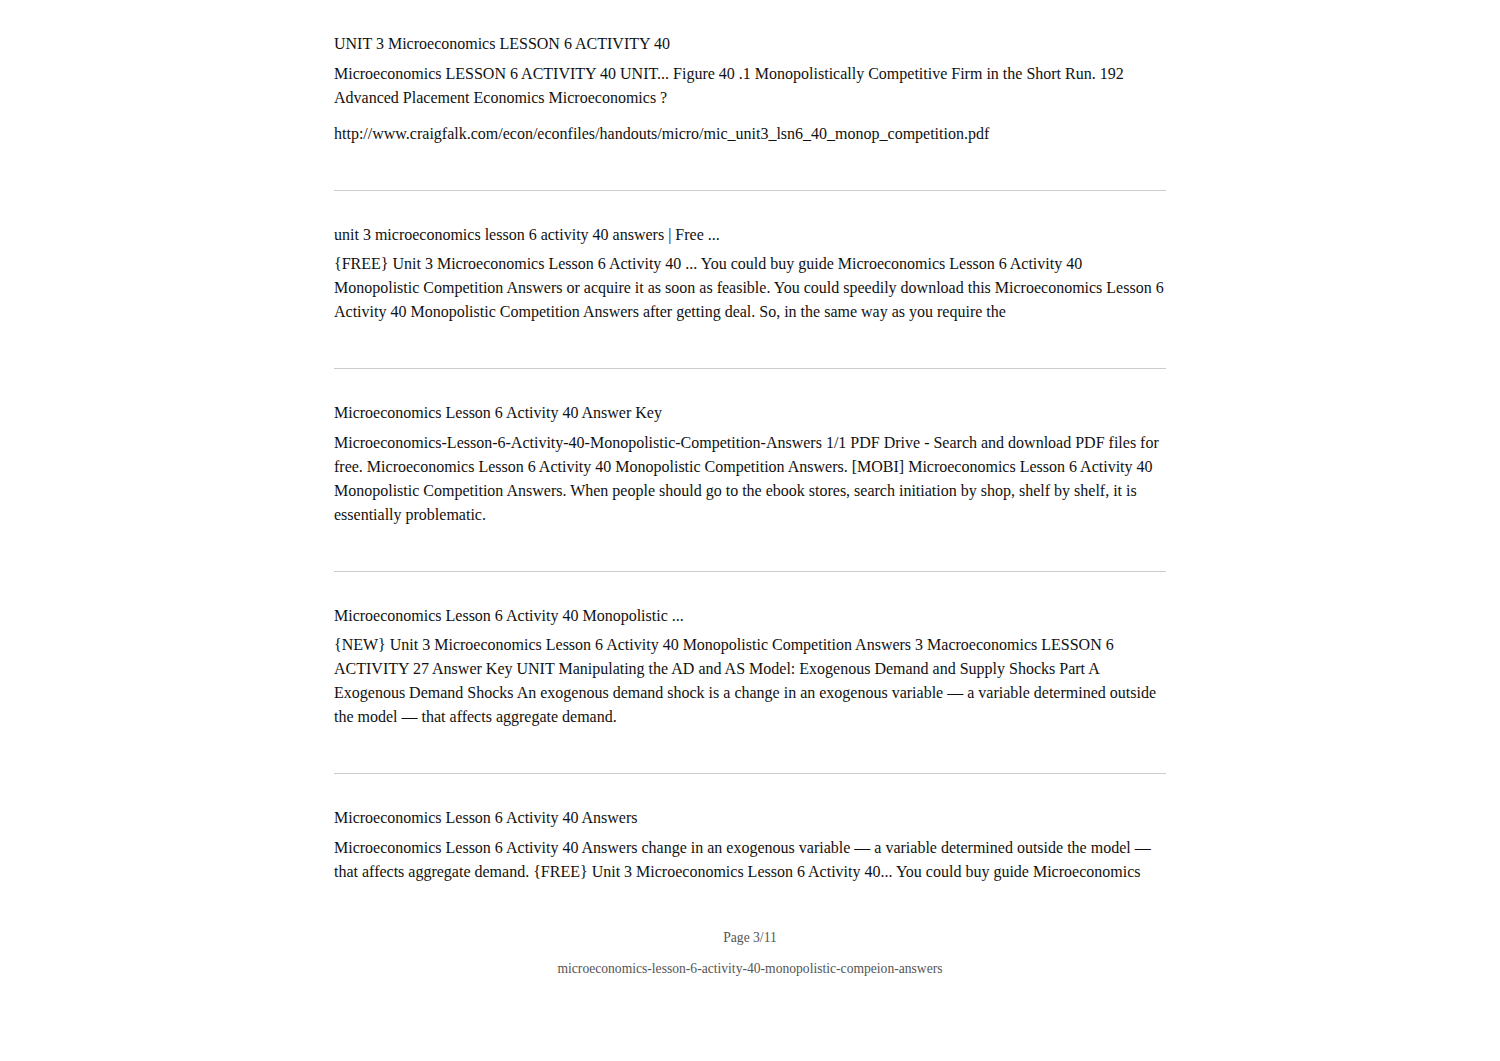UNIT 3 Microeconomics LESSON 6 ACTIVITY 40
Microeconomics LESSON 6 ACTIVITY 40 UNIT... Figure 40 .1 Monopolistically Competitive Firm in the Short Run. 192 Advanced Placement Economics Microeconomics ?
http://www.craigfalk.com/econ/econfiles/handouts/micro/mic_unit3_lsn6_40_monop_competition.pdf
unit 3 microeconomics lesson 6 activity 40 answers | Free ...
{FREE} Unit 3 Microeconomics Lesson 6 Activity 40 ... You could buy guide Microeconomics Lesson 6 Activity 40 Monopolistic Competition Answers or acquire it as soon as feasible. You could speedily download this Microeconomics Lesson 6 Activity 40 Monopolistic Competition Answers after getting deal. So, in the same way as you require the
Microeconomics Lesson 6 Activity 40 Answer Key
Microeconomics-Lesson-6-Activity-40-Monopolistic-Competition-Answers 1/1 PDF Drive - Search and download PDF files for free. Microeconomics Lesson 6 Activity 40 Monopolistic Competition Answers. [MOBI] Microeconomics Lesson 6 Activity 40 Monopolistic Competition Answers. When people should go to the ebook stores, search initiation by shop, shelf by shelf, it is essentially problematic.
Microeconomics Lesson 6 Activity 40 Monopolistic ...
{NEW} Unit 3 Microeconomics Lesson 6 Activity 40 Monopolistic Competition Answers 3 Macroeconomics LESSON 6 ACTIVITY 27 Answer Key UNIT Manipulating the AD and AS Model: Exogenous Demand and Supply Shocks Part A Exogenous Demand Shocks An exogenous demand shock is a change in an exogenous variable — a variable determined outside the model — that affects aggregate demand.
Microeconomics Lesson 6 Activity 40 Answers
Microeconomics Lesson 6 Activity 40 Answers change in an exogenous variable — a variable determined outside the model — that affects aggregate demand. {FREE} Unit 3 Microeconomics Lesson 6 Activity 40... You could buy guide Microeconomics
Page 3/11
microeconomics-lesson-6-activity-40-monopolistic-compeion-answers